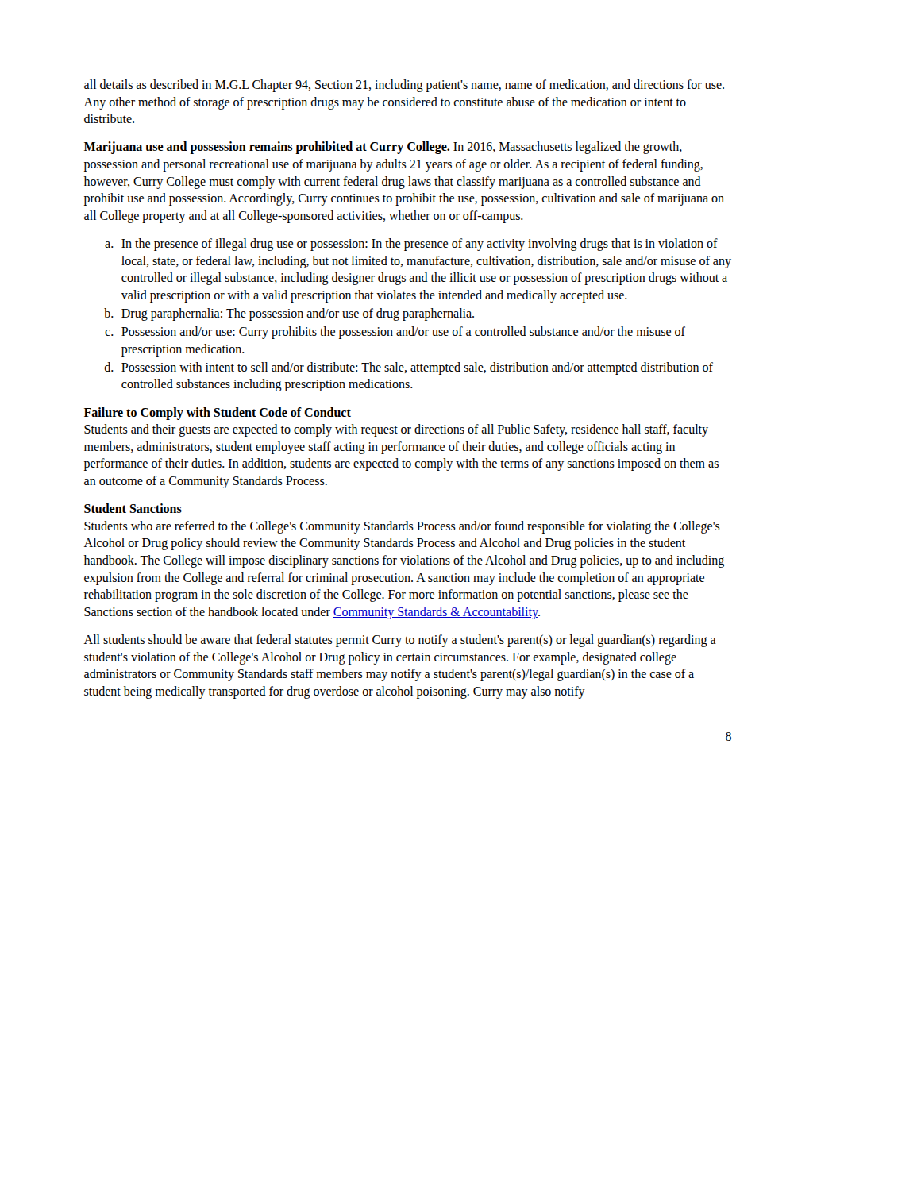all details as described in M.G.L Chapter 94, Section 21, including patient's name, name of medication, and directions for use. Any other method of storage of prescription drugs may be considered to constitute abuse of the medication or intent to distribute.
Marijuana use and possession remains prohibited at Curry College. In 2016, Massachusetts legalized the growth, possession and personal recreational use of marijuana by adults 21 years of age or older. As a recipient of federal funding, however, Curry College must comply with current federal drug laws that classify marijuana as a controlled substance and prohibit use and possession. Accordingly, Curry continues to prohibit the use, possession, cultivation and sale of marijuana on all College property and at all College-sponsored activities, whether on or off-campus.
In the presence of illegal drug use or possession: In the presence of any activity involving drugs that is in violation of local, state, or federal law, including, but not limited to, manufacture, cultivation, distribution, sale and/or misuse of any controlled or illegal substance, including designer drugs and the illicit use or possession of prescription drugs without a valid prescription or with a valid prescription that violates the intended and medically accepted use.
Drug paraphernalia: The possession and/or use of drug paraphernalia.
Possession and/or use: Curry prohibits the possession and/or use of a controlled substance and/or the misuse of prescription medication.
Possession with intent to sell and/or distribute: The sale, attempted sale, distribution and/or attempted distribution of controlled substances including prescription medications.
Failure to Comply with Student Code of Conduct
Students and their guests are expected to comply with request or directions of all Public Safety, residence hall staff, faculty members, administrators, student employee staff acting in performance of their duties, and college officials acting in performance of their duties. In addition, students are expected to comply with the terms of any sanctions imposed on them as an outcome of a Community Standards Process.
Student Sanctions
Students who are referred to the College's Community Standards Process and/or found responsible for violating the College's Alcohol or Drug policy should review the Community Standards Process and Alcohol and Drug policies in the student handbook. The College will impose disciplinary sanctions for violations of the Alcohol and Drug policies, up to and including expulsion from the College and referral for criminal prosecution. A sanction may include the completion of an appropriate rehabilitation program in the sole discretion of the College. For more information on potential sanctions, please see the Sanctions section of the handbook located under Community Standards & Accountability.
All students should be aware that federal statutes permit Curry to notify a student's parent(s) or legal guardian(s) regarding a student's violation of the College's Alcohol or Drug policy in certain circumstances. For example, designated college administrators or Community Standards staff members may notify a student's parent(s)/legal guardian(s) in the case of a student being medically transported for drug overdose or alcohol poisoning. Curry may also notify
8